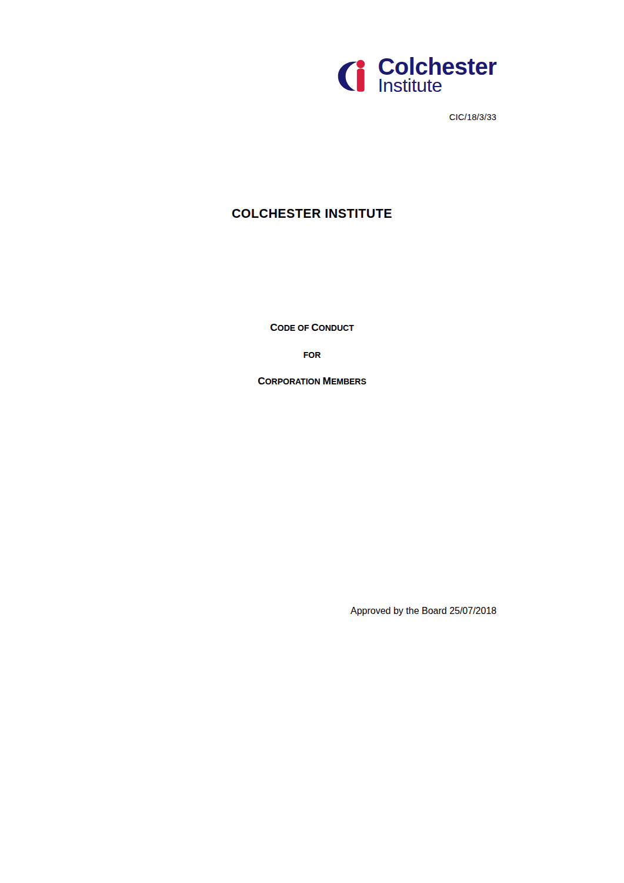Colchester Institute
CIC/18/3/33
COLCHESTER INSTITUTE
CODE OF CONDUCT FOR CORPORATION MEMBERS
Approved by the Board 25/07/2018